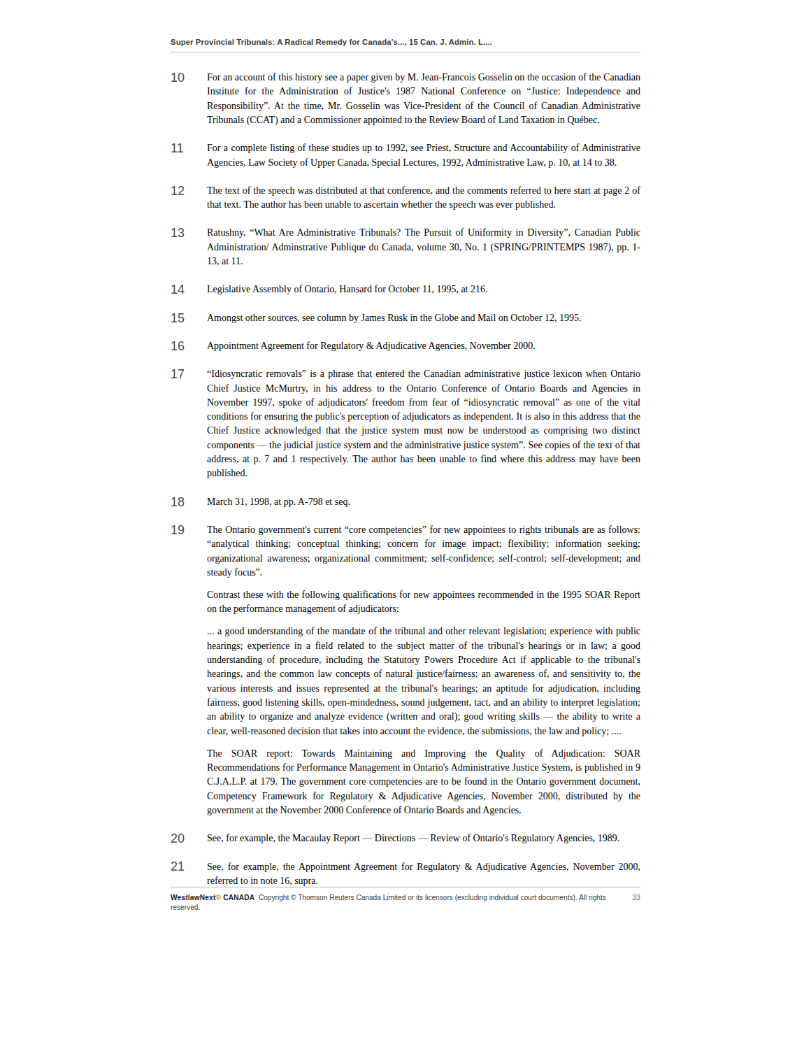Super Provincial Tribunals: A Radical Remedy for Canada's..., 15 Can. J. Admin. L....
10
For an account of this history see a paper given by M. Jean-Francois Gosselin on the occasion of the Canadian Institute for the Administration of Justice's 1987 National Conference on “Justice: Independence and Responsibility”. At the time, Mr. Gosselin was Vice-President of the Council of Canadian Administrative Tribunals (CCAT) and a Commissioner appointed to the Review Board of Land Taxation in Québec.
11
For a complete listing of these studies up to 1992, see Priest, Structure and Accountability of Administrative Agencies, Law Society of Upper Canada, Special Lectures, 1992, Administrative Law, p. 10, at 14 to 38.
12
The text of the speech was distributed at that conference, and the comments referred to here start at page 2 of that text. The author has been unable to ascertain whether the speech was ever published.
13
Ratushny, “What Are Administrative Tribunals? The Pursuit of Uniformity in Diversity”, Canadian Public Administration/ Adminstrative Publique du Canada, volume 30, No. 1 (SPRING/PRINTEMPS 1987), pp. 1-13, at 11.
14
Legislative Assembly of Ontario, Hansard for October 11, 1995, at 216.
15
Amongst other sources, see column by James Rusk in the Globe and Mail on October 12, 1995.
16
Appointment Agreement for Regulatory & Adjudicative Agencies, November 2000.
17
“Idiosyncratic removals” is a phrase that entered the Canadian administrative justice lexicon when Ontario Chief Justice McMurtry, in his address to the Ontario Conference of Ontario Boards and Agencies in November 1997, spoke of adjudicators' freedom from fear of “idiosyncratic removal” as one of the vital conditions for ensuring the public's perception of adjudicators as independent. It is also in this address that the Chief Justice acknowledged that the justice system must now be understood as comprising two distinct components — the judicial justice system and the administrative justice system”. See copies of the text of that address, at p. 7 and 1 respectively. The author has been unable to find where this address may have been published.
18
March 31, 1998, at pp. A-798 et seq.
19
The Ontario government's current “core competencies” for new appointees to rights tribunals are as follows: “analytical thinking; conceptual thinking; concern for image impact; flexibility; information seeking; organizational awareness; organizational commitment; self-confidence; self-control; self-development; and steady focus”.
Contrast these with the following qualifications for new appointees recommended in the 1995 SOAR Report on the performance management of adjudicators:
... a good understanding of the mandate of the tribunal and other relevant legislation; experience with public hearings; experience in a field related to the subject matter of the tribunal's hearings or in law; a good understanding of procedure, including the Statutory Powers Procedure Act if applicable to the tribunal's hearings, and the common law concepts of natural justice/fairness; an awareness of, and sensitivity to, the various interests and issues represented at the tribunal's hearings; an aptitude for adjudication, including fairness, good listening skills, open-mindedness, sound judgement, tact, and an ability to interpret legislation; an ability to organize and analyze evidence (written and oral); good writing skills — the ability to write a clear, well-reasoned decision that takes into account the evidence, the submissions, the law and policy; ....
The SOAR report: Towards Maintaining and Improving the Quality of Adjudication: SOAR Recommendations for Performance Management in Ontario's Administrative Justice System, is published in 9 C.J.A.L.P. at 179. The government core competencies are to be found in the Ontario government document, Competency Framework for Regulatory & Adjudicative Agencies, November 2000, distributed by the government at the November 2000 Conference of Ontario Boards and Agencies.
20
See, for example, the Macaulay Report — Directions — Review of Ontario's Regulatory Agencies, 1989.
21
See, for example, the Appointment Agreement for Regulatory & Adjudicative Agencies, November 2000, referred to in note 16, supra.
WestlawNext® CANADA Copyright © Thomson Reuters Canada Limited or its licensors (excluding individual court documents). All rights reserved.
33